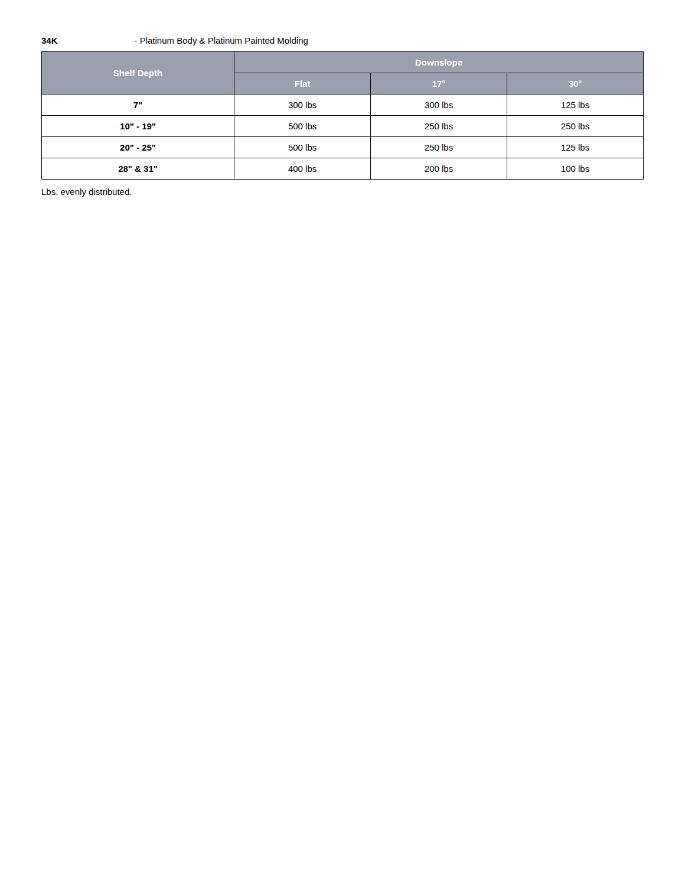34K- Platinum Body & Platinum Painted Molding
| Shelf Depth | Downslope |
| --- | --- |
| Flat | 17° | 30° |
| 7" | 300 lbs | 300 lbs | 125 lbs |
| 10" - 19" | 500 lbs | 250 lbs | 250 lbs |
| 20" - 25" | 500 lbs | 250 lbs | 125 lbs |
| 28" & 31" | 400 lbs | 200 lbs | 100 lbs |
Lbs. evenly distributed.